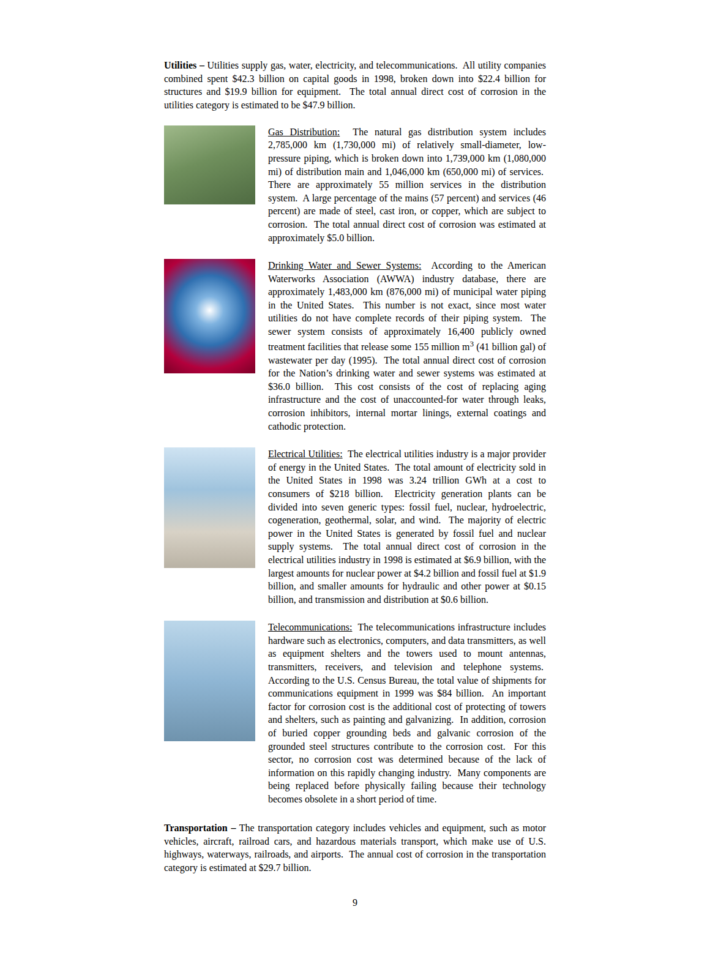Utilities – Utilities supply gas, water, electricity, and telecommunications. All utility companies combined spent $42.3 billion on capital goods in 1998, broken down into $22.4 billion for structures and $19.9 billion for equipment. The total annual direct cost of corrosion in the utilities category is estimated to be $47.9 billion.
Gas Distribution: The natural gas distribution system includes 2,785,000 km (1,730,000 mi) of relatively small-diameter, low-pressure piping, which is broken down into 1,739,000 km (1,080,000 mi) of distribution main and 1,046,000 km (650,000 mi) of services. There are approximately 55 million services in the distribution system. A large percentage of the mains (57 percent) and services (46 percent) are made of steel, cast iron, or copper, which are subject to corrosion. The total annual direct cost of corrosion was estimated at approximately $5.0 billion.
Drinking Water and Sewer Systems: According to the American Waterworks Association (AWWA) industry database, there are approximately 1,483,000 km (876,000 mi) of municipal water piping in the United States. This number is not exact, since most water utilities do not have complete records of their piping system. The sewer system consists of approximately 16,400 publicly owned treatment facilities that release some 155 million m3 (41 billion gal) of wastewater per day (1995). The total annual direct cost of corrosion for the Nation’s drinking water and sewer systems was estimated at $36.0 billion. This cost consists of the cost of replacing aging infrastructure and the cost of unaccounted-for water through leaks, corrosion inhibitors, internal mortar linings, external coatings and cathodic protection.
Electrical Utilities: The electrical utilities industry is a major provider of energy in the United States. The total amount of electricity sold in the United States in 1998 was 3.24 trillion GWh at a cost to consumers of $218 billion. Electricity generation plants can be divided into seven generic types: fossil fuel, nuclear, hydroelectric, cogeneration, geothermal, solar, and wind. The majority of electric power in the United States is generated by fossil fuel and nuclear supply systems. The total annual direct cost of corrosion in the electrical utilities industry in 1998 is estimated at $6.9 billion, with the largest amounts for nuclear power at $4.2 billion and fossil fuel at $1.9 billion, and smaller amounts for hydraulic and other power at $0.15 billion, and transmission and distribution at $0.6 billion.
Telecommunications: The telecommunications infrastructure includes hardware such as electronics, computers, and data transmitters, as well as equipment shelters and the towers used to mount antennas, transmitters, receivers, and television and telephone systems. According to the U.S. Census Bureau, the total value of shipments for communications equipment in 1999 was $84 billion. An important factor for corrosion cost is the additional cost of protecting of towers and shelters, such as painting and galvanizing. In addition, corrosion of buried copper grounding beds and galvanic corrosion of the grounded steel structures contribute to the corrosion cost. For this sector, no corrosion cost was determined because of the lack of information on this rapidly changing industry. Many components are being replaced before physically failing because their technology becomes obsolete in a short period of time.
Transportation – The transportation category includes vehicles and equipment, such as motor vehicles, aircraft, railroad cars, and hazardous materials transport, which make use of U.S. highways, waterways, railroads, and airports. The annual cost of corrosion in the transportation category is estimated at $29.7 billion.
9